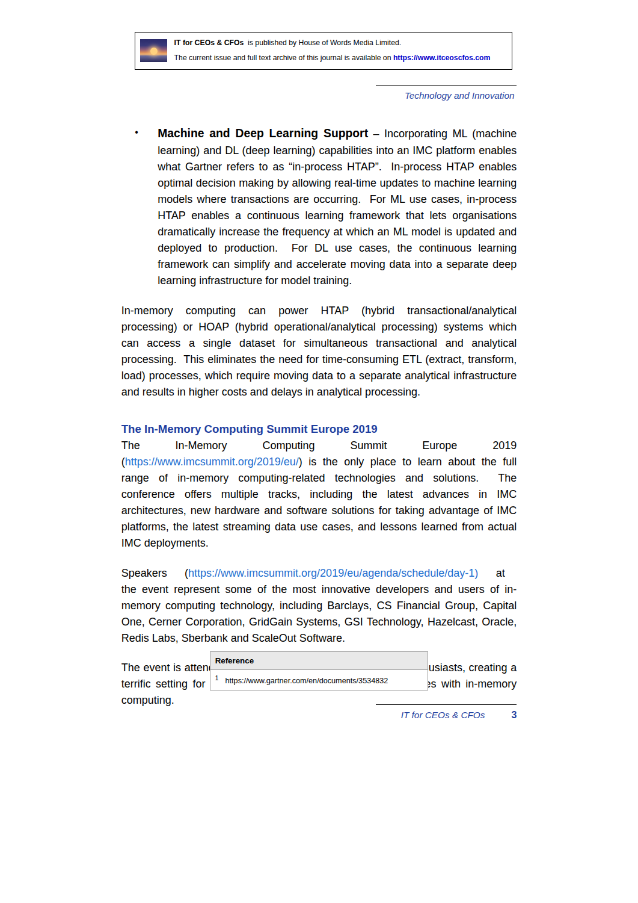IT for CEOs & CFOs is published by House of Words Media Limited.
The current issue and full text archive of this journal is available on https://www.itceoscfos.com
Technology and Innovation
Machine and Deep Learning Support – Incorporating ML (machine learning) and DL (deep learning) capabilities into an IMC platform enables what Gartner refers to as “in-process HTAP”. In-process HTAP enables optimal decision making by allowing real-time updates to machine learning models where transactions are occurring. For ML use cases, in-process HTAP enables a continuous learning framework that lets organisations dramatically increase the frequency at which an ML model is updated and deployed to production. For DL use cases, the continuous learning framework can simplify and accelerate moving data into a separate deep learning infrastructure for model training.
In-memory computing can power HTAP (hybrid transactional/analytical processing) or HOAP (hybrid operational/analytical processing) systems which can access a single dataset for simultaneous transactional and analytical processing. This eliminates the need for time-consuming ETL (extract, transform, load) processes, which require moving data to a separate analytical infrastructure and results in higher costs and delays in analytical processing.
The In-Memory Computing Summit Europe 2019
The In-Memory Computing Summit Europe 2019 (https://www.imcsummit.org/2019/eu/) is the only place to learn about the full range of in-memory computing-related technologies and solutions. The conference offers multiple tracks, including the latest advances in IMC architectures, new hardware and software solutions for taking advantage of IMC platforms, the latest streaming data use cases, and lessons learned from actual IMC deployments.
Speakers (https://www.imcsummit.org/2019/eu/agenda/schedule/day-1) at the event represent some of the most innovative developers and users of in-memory computing technology, including Barclays, CS Financial Group, Capital One, Cerner Corporation, GridGain Systems, GSI Technology, Hazelcast, Oracle, Redis Labs, Sberbank and ScaleOut Software.
The event is attended by hundreds of industry experts and enthusiasts, creating a terrific setting for learning, networking and sharing experiences with in-memory computing.
| Reference |
| --- |
| 1 https://www.gartner.com/en/documents/3534832 |
IT for CEOs & CFOs 3